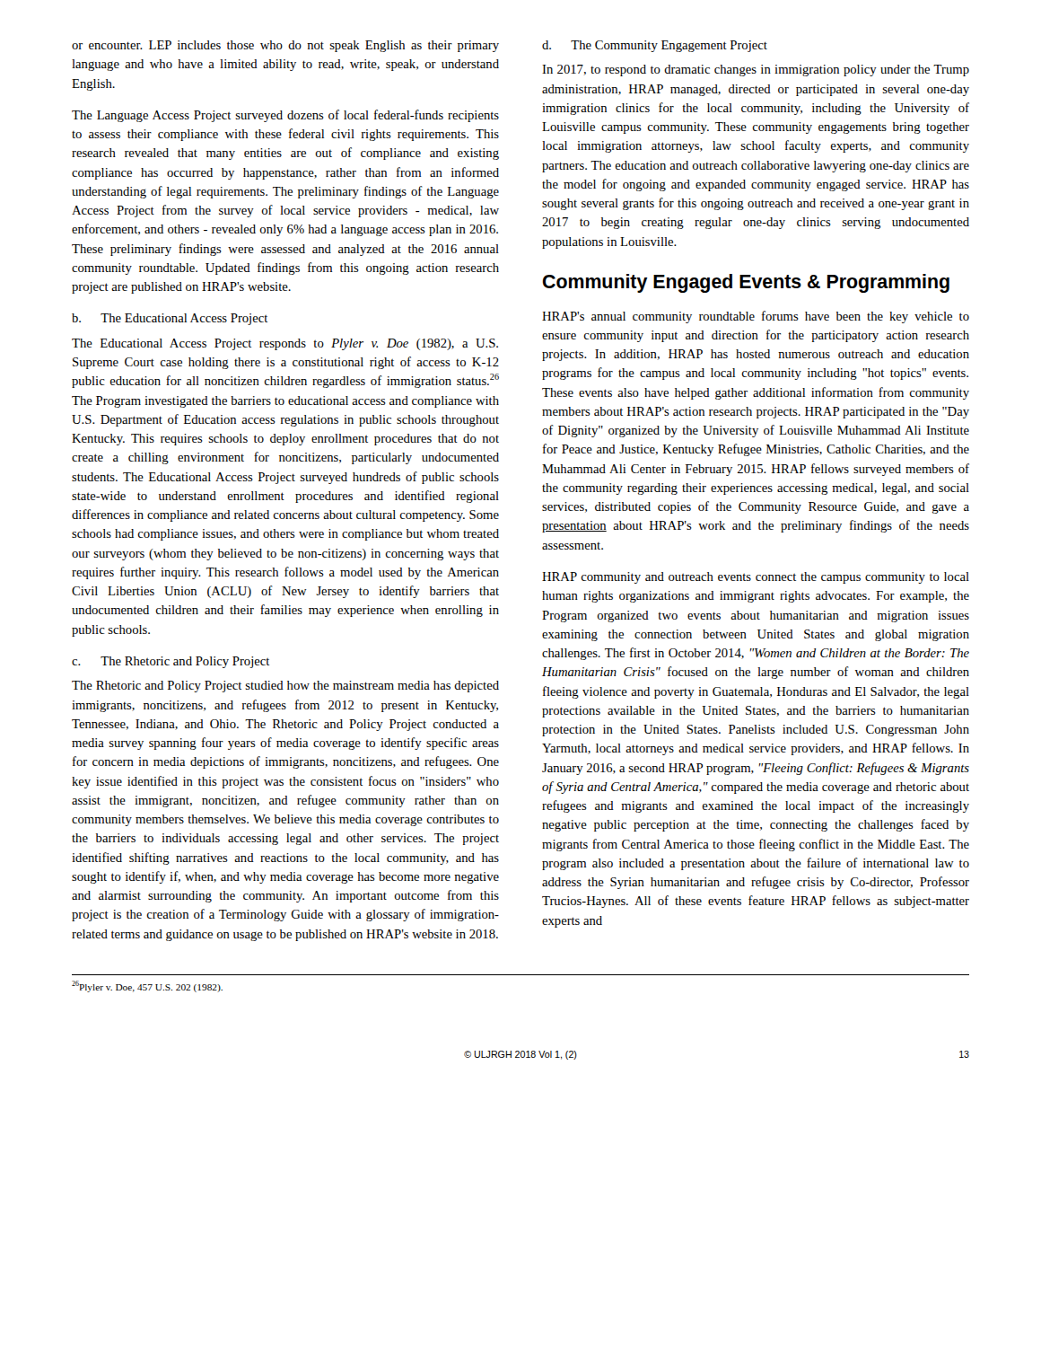or encounter. LEP includes those who do not speak English as their primary language and who have a limited ability to read, write, speak, or understand English.
The Language Access Project surveyed dozens of local federal-funds recipients to assess their compliance with these federal civil rights requirements. This research revealed that many entities are out of compliance and existing compliance has occurred by happenstance, rather than from an informed understanding of legal requirements. The preliminary findings of the Language Access Project from the survey of local service providers - medical, law enforcement, and others - revealed only 6% had a language access plan in 2016. These preliminary findings were assessed and analyzed at the 2016 annual community roundtable. Updated findings from this ongoing action research project are published on HRAP's website.
b. The Educational Access Project
The Educational Access Project responds to Plyler v. Doe (1982), a U.S. Supreme Court case holding there is a constitutional right of access to K-12 public education for all noncitizen children regardless of immigration status.26 The Program investigated the barriers to educational access and compliance with U.S. Department of Education access regulations in public schools throughout Kentucky. This requires schools to deploy enrollment procedures that do not create a chilling environment for noncitizens, particularly undocumented students. The Educational Access Project surveyed hundreds of public schools state-wide to understand enrollment procedures and identified regional differences in compliance and related concerns about cultural competency. Some schools had compliance issues, and others were in compliance but whom treated our surveyors (whom they believed to be non-citizens) in concerning ways that requires further inquiry. This research follows a model used by the American Civil Liberties Union (ACLU) of New Jersey to identify barriers that undocumented children and their families may experience when enrolling in public schools.
c. The Rhetoric and Policy Project
The Rhetoric and Policy Project studied how the mainstream media has depicted immigrants, noncitizens, and refugees from 2012 to present in Kentucky, Tennessee, Indiana, and Ohio. The Rhetoric and Policy Project conducted a media survey spanning four years of media coverage to identify specific areas for concern in media depictions of immigrants, noncitizens, and refugees. One key issue identified in this project was the consistent focus on "insiders" who assist the immigrant, noncitizen, and refugee community rather than on community members themselves. We believe this media coverage contributes to the barriers to individuals accessing legal and other services. The project identified shifting narratives and reactions to the local community, and has sought to identify if, when, and why media coverage has become more negative and alarmist surrounding the community. An important outcome from this project is the creation of a Terminology Guide with a glossary of immigration-related terms and guidance on usage to be published on HRAP's website in 2018.
d. The Community Engagement Project
In 2017, to respond to dramatic changes in immigration policy under the Trump administration, HRAP managed, directed or participated in several one-day immigration clinics for the local community, including the University of Louisville campus community. These community engagements bring together local immigration attorneys, law school faculty experts, and community partners. The education and outreach collaborative lawyering one-day clinics are the model for ongoing and expanded community engaged service. HRAP has sought several grants for this ongoing outreach and received a one-year grant in 2017 to begin creating regular one-day clinics serving undocumented populations in Louisville.
Community Engaged Events & Programming
HRAP's annual community roundtable forums have been the key vehicle to ensure community input and direction for the participatory action research projects. In addition, HRAP has hosted numerous outreach and education programs for the campus and local community including "hot topics" events. These events also have helped gather additional information from community members about HRAP's action research projects. HRAP participated in the "Day of Dignity" organized by the University of Louisville Muhammad Ali Institute for Peace and Justice, Kentucky Refugee Ministries, Catholic Charities, and the Muhammad Ali Center in February 2015. HRAP fellows surveyed members of the community regarding their experiences accessing medical, legal, and social services, distributed copies of the Community Resource Guide, and gave a presentation about HRAP's work and the preliminary findings of the needs assessment.
HRAP community and outreach events connect the campus community to local human rights organizations and immigrant rights advocates. For example, the Program organized two events about humanitarian and migration issues examining the connection between United States and global migration challenges. The first in October 2014, "Women and Children at the Border: The Humanitarian Crisis" focused on the large number of woman and children fleeing violence and poverty in Guatemala, Honduras and El Salvador, the legal protections available in the United States, and the barriers to humanitarian protection in the United States. Panelists included U.S. Congressman John Yarmuth, local attorneys and medical service providers, and HRAP fellows. In January 2016, a second HRAP program, "Fleeing Conflict: Refugees & Migrants of Syria and Central America," compared the media coverage and rhetoric about refugees and migrants and examined the local impact of the increasingly negative public perception at the time, connecting the challenges faced by migrants from Central America to those fleeing conflict in the Middle East. The program also included a presentation about the failure of international law to address the Syrian humanitarian and refugee crisis by Co-director, Professor Trucios-Haynes. All of these events feature HRAP fellows as subject-matter experts and
26Plyler v. Doe, 457 U.S. 202 (1982).
© ULJRGH 2018 Vol 1, (2)
13